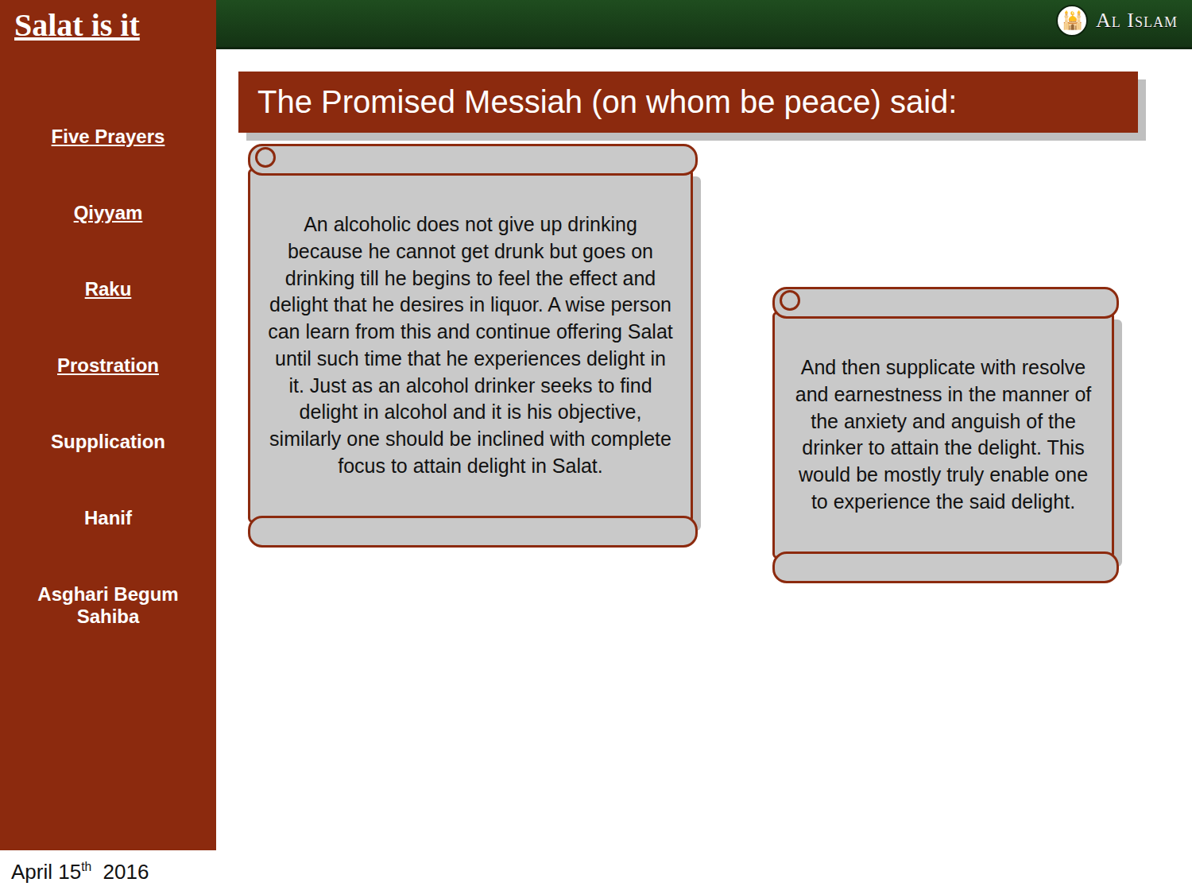🕌
Al Islam
Salat is it
Five Prayers Qiyyam Raku Prostration Supplication Hanif Asghari Begum Sahiba
April 15th 2016
The Promised Messiah (on whom be peace) said:
An alcoholic does not give up drinking because he cannot get drunk but goes on drinking till he begins to feel the effect and delight that he desires in liquor. A wise person can learn from this and continue offering Salat until such time that he experiences delight in it. Just as an alcohol drinker seeks to find delight in alcohol and it is his objective, similarly one should be inclined with complete focus to attain delight in Salat.
And then supplicate with resolve and earnestness in the manner of the anxiety and anguish of the drinker to attain the delight. This would be mostly truly enable one to experience the said delight.